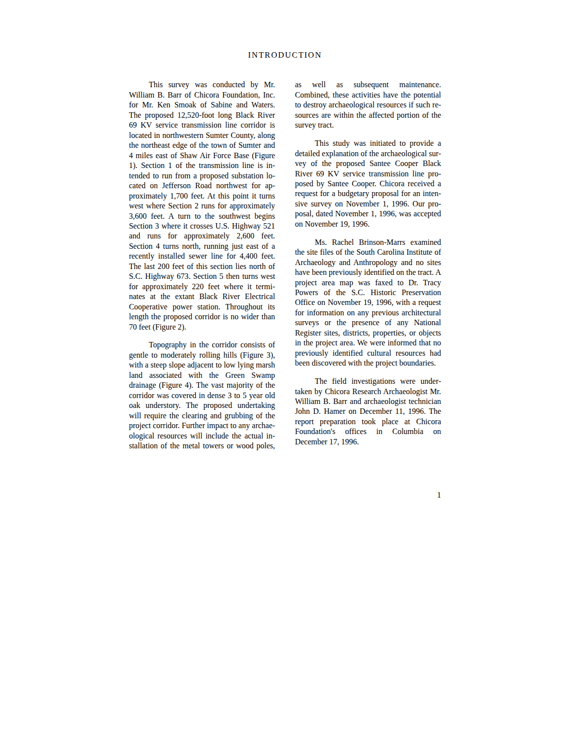INTRODUCTION
This survey was conducted by Mr. William B. Barr of Chicora Foundation, Inc. for Mr. Ken Smoak of Sabine and Waters. The proposed 12,520-foot long Black River 69 KV service transmission line corridor is located in northwestern Sumter County, along the northeast edge of the town of Sumter and 4 miles east of Shaw Air Force Base (Figure 1). Section 1 of the transmission line is intended to run from a proposed substation located on Jefferson Road northwest for approximately 1,700 feet. At this point it turns west where Section 2 runs for approximately 3,600 feet. A turn to the southwest begins Section 3 where it crosses U.S. Highway 521 and runs for approximately 2,600 feet. Section 4 turns north, running just east of a recently installed sewer line for 4,400 feet. The last 200 feet of this section lies north of S.C. Highway 673. Section 5 then turns west for approximately 220 feet where it terminates at the extant Black River Electrical Cooperative power station. Throughout its length the proposed corridor is no wider than 70 feet (Figure 2).
Topography in the corridor consists of gentle to moderately rolling hills (Figure 3), with a steep slope adjacent to low lying marsh land associated with the Green Swamp drainage (Figure 4). The vast majority of the corridor was covered in dense 3 to 5 year old oak understory. The proposed undertaking will require the clearing and grubbing of the project corridor. Further impact to any archaeological resources will include the actual installation of the metal towers or wood poles, as well as subsequent maintenance. Combined, these activities have the potential to destroy archaeological resources if such resources are within the affected portion of the survey tract.
This study was initiated to provide a detailed explanation of the archaeological survey of the proposed Santee Cooper Black River 69 KV service transmission line proposed by Santee Cooper. Chicora received a request for a budgetary proposal for an intensive survey on November 1, 1996. Our proposal, dated November 1, 1996, was accepted on November 19, 1996.
Ms. Rachel Brinson-Marrs examined the site files of the South Carolina Institute of Archaeology and Anthropology and no sites have been previously identified on the tract. A project area map was faxed to Dr. Tracy Powers of the S.C. Historic Preservation Office on November 19, 1996, with a request for information on any previous architectural surveys or the presence of any National Register sites, districts, properties, or objects in the project area. We were informed that no previously identified cultural resources had been discovered with the project boundaries.
The field investigations were undertaken by Chicora Research Archaeologist Mr. William B. Barr and archaeologist technician John D. Hamer on December 11, 1996. The report preparation took place at Chicora Foundation's offices in Columbia on December 17, 1996.
1